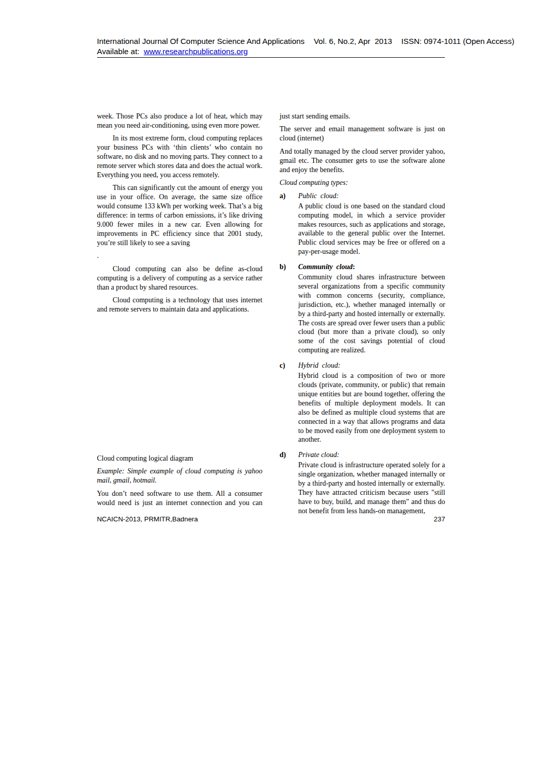International Journal Of Computer Science And Applications Vol. 6, No.2, Apr 2013 ISSN: 0974-1011 (Open Access)
Available at: www.researchpublications.org
week. Those PCs also produce a lot of heat, which may mean you need air-conditioning, using even more power.
In its most extreme form, cloud computing replaces your business PCs with ‘thin clients’ who contain no software, no disk and no moving parts. They connect to a remote server which stores data and does the actual work. Everything you need, you access remotely.
This can significantly cut the amount of energy you use in your office. On average, the same size office would consume 133 kWh per working week. That’s a big difference: in terms of carbon emissions, it’s like driving 9.000 fewer miles in a new car. Even allowing for improvements in PC efficiency since that 2001 study, you’re still likely to see a saving
.
Cloud computing can also be define as-cloud computing is a delivery of computing as a service rather than a product by shared resources.
Cloud computing is a technology that uses internet and remote servers to maintain data and applications.
Cloud computing logical diagram
Example: Simple example of cloud computing is yahoo mail, gmail, hotmail.
You don’t need software to use them. All a consumer would need is just an internet connection and you can just start sending emails.
The server and email management software is just on cloud (internet)
And totally managed by the cloud server provider yahoo, gmail etc. The consumer gets to use the software alone and enjoy the benefits.
Cloud computing types:
a) Public cloud: A public cloud is one based on the standard cloud computing model, in which a service provider makes resources, such as applications and storage, available to the general public over the Internet. Public cloud services may be free or offered on a pay-per-usage model.
b) Community cloud: Community cloud shares infrastructure between several organizations from a specific community with common concerns (security, compliance, jurisdiction, etc.), whether managed internally or by a third-party and hosted internally or externally. The costs are spread over fewer users than a public cloud (but more than a private cloud), so only some of the cost savings potential of cloud computing are realized.
c) Hybrid cloud: Hybrid cloud is a composition of two or more clouds (private, community, or public) that remain unique entities but are bound together, offering the benefits of multiple deployment models. It can also be defined as multiple cloud systems that are connected in a way that allows programs and data to be moved easily from one deployment system to another.
d) Private cloud: Private cloud is infrastructure operated solely for a single organization, whether managed internally or by a third-party and hosted internally or externally. They have attracted criticism because users "still have to buy, build, and manage them" and thus do not benefit from less hands-on management,
NCAICN-2013, PRMITR,Badnera 237